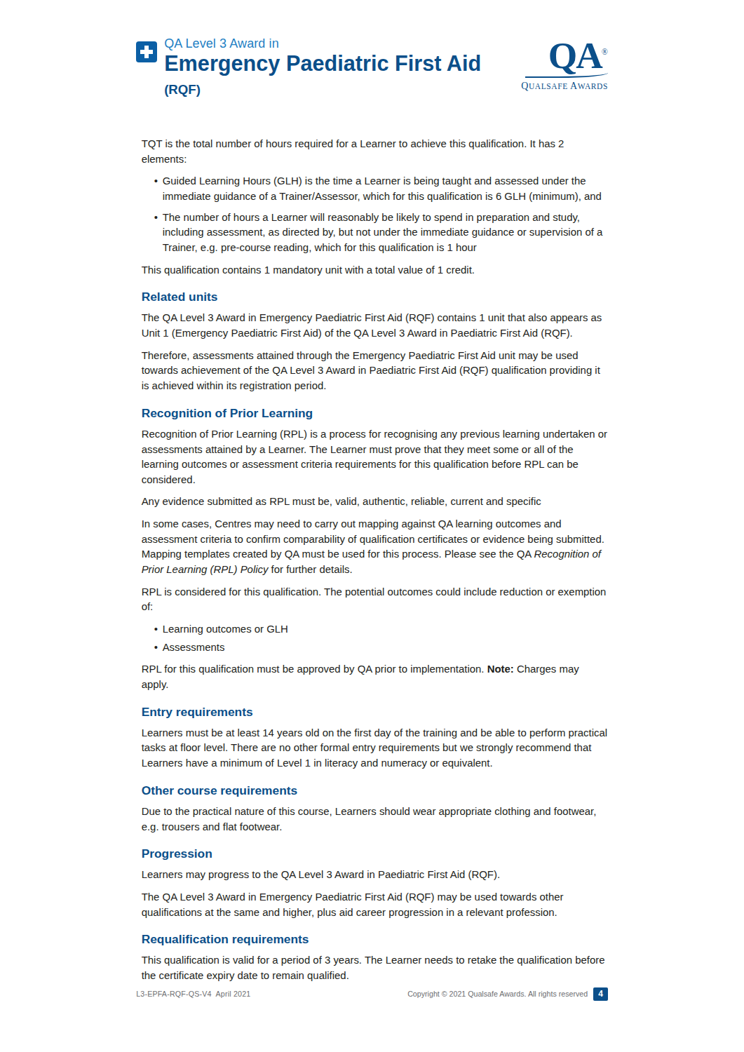QA Level 3 Award in
Emergency Paediatric First Aid (RQF)
QA®
QUALSAFE AWARDS
TQT is the total number of hours required for a Learner to achieve this qualification. It has 2 elements:
Guided Learning Hours (GLH) is the time a Learner is being taught and assessed under the immediate guidance of a Trainer/Assessor, which for this qualification is 6 GLH (minimum), and
The number of hours a Learner will reasonably be likely to spend in preparation and study, including assessment, as directed by, but not under the immediate guidance or supervision of a Trainer, e.g. pre-course reading, which for this qualification is 1 hour
This qualification contains 1 mandatory unit with a total value of 1 credit.
Related units
The QA Level 3 Award in Emergency Paediatric First Aid (RQF) contains 1 unit that also appears as Unit 1 (Emergency Paediatric First Aid) of the QA Level 3 Award in Paediatric First Aid (RQF).
Therefore, assessments attained through the Emergency Paediatric First Aid unit may be used towards achievement of the QA Level 3 Award in Paediatric First Aid (RQF) qualification providing it is achieved within its registration period.
Recognition of Prior Learning
Recognition of Prior Learning (RPL) is a process for recognising any previous learning undertaken or assessments attained by a Learner. The Learner must prove that they meet some or all of the learning outcomes or assessment criteria requirements for this qualification before RPL can be considered.
Any evidence submitted as RPL must be, valid, authentic, reliable, current and specific
In some cases, Centres may need to carry out mapping against QA learning outcomes and assessment criteria to confirm comparability of qualification certificates or evidence being submitted. Mapping templates created by QA must be used for this process. Please see the QA Recognition of Prior Learning (RPL) Policy for further details.
RPL is considered for this qualification. The potential outcomes could include reduction or exemption of:
Learning outcomes or GLH
Assessments
RPL for this qualification must be approved by QA prior to implementation. Note: Charges may apply.
Entry requirements
Learners must be at least 14 years old on the first day of the training and be able to perform practical tasks at floor level. There are no other formal entry requirements but we strongly recommend that Learners have a minimum of Level 1 in literacy and numeracy or equivalent.
Other course requirements
Due to the practical nature of this course, Learners should wear appropriate clothing and footwear, e.g. trousers and flat footwear.
Progression
Learners may progress to the QA Level 3 Award in Paediatric First Aid (RQF).
The QA Level 3 Award in Emergency Paediatric First Aid (RQF) may be used towards other qualifications at the same and higher, plus aid career progression in a relevant profession.
Requalification requirements
This qualification is valid for a period of 3 years. The Learner needs to retake the qualification before the certificate expiry date to remain qualified.
L3-EPFA-RQF-QS-V4 April 2021
Copyright © 2021 Qualsafe Awards. All rights reserved 4